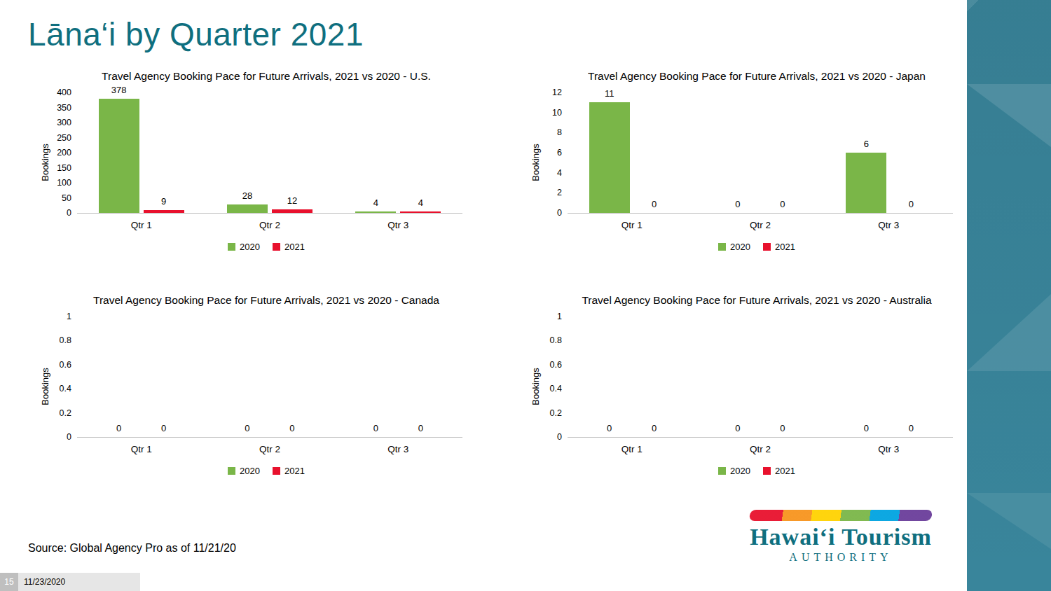Lāna‘i by Quarter 2021
Travel Agency Booking Pace for Future Arrivals, 2021 vs 2020 - U.S.
Bookings
400
350
300
250
200
150
100
50
0
378
9
28
12
4
4
Qtr 1 Qtr 2 Qtr 3
2020 2021
Travel Agency Booking Pace for Future Arrivals, 2021 vs 2020 - Japan
Bookings
12
10
8
6
4
2
0
11
0
0
0
6
0
Qtr 1 Qtr 2 Qtr 3
2020 2021
Travel Agency Booking Pace for Future Arrivals, 2021 vs 2020 - Canada
Bookings
1
0.8
0.6
0.4
0.2
0
0
0
0
0
0
0
Qtr 1 Qtr 2 Qtr 3
2020 2021
Travel Agency Booking Pace for Future Arrivals, 2021 vs 2020 - Australia
Bookings
1
0.8
0.6
0.4
0.2
0
0
0
0
0
0
0
Qtr 1 Qtr 2 Qtr 3
2020 2021
Source: Global Agency Pro as of 11/21/20
Hawai‘i Tourism
AUTHORITY
15
11/23/2020